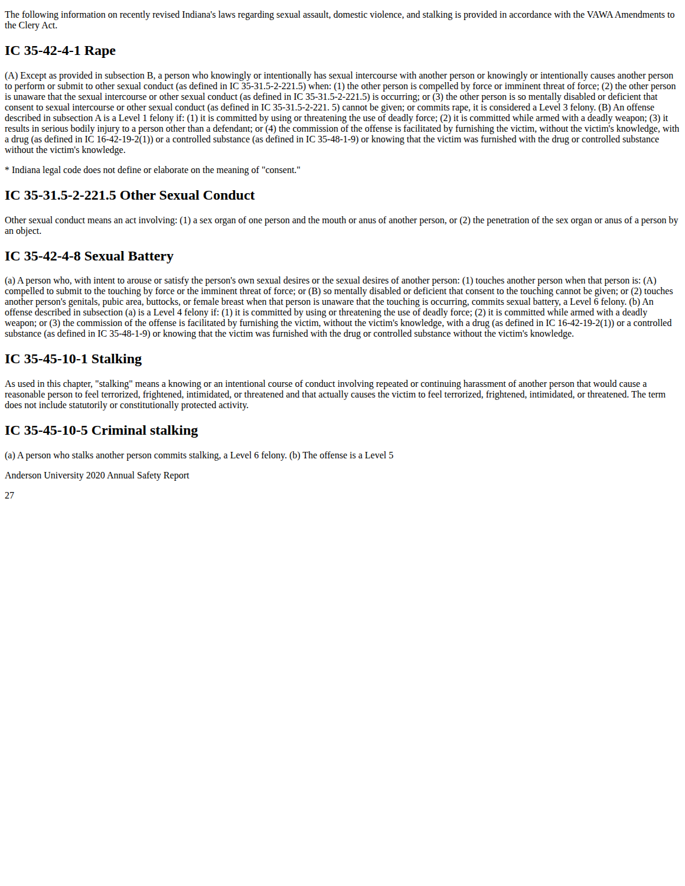The following information on recently revised Indiana's laws regarding sexual assault, domestic violence, and stalking is provided in accordance with the VAWA Amendments to the Clery Act.
IC 35-42-4-1 Rape
(A) Except as provided in subsection B, a person who knowingly or intentionally has sexual intercourse with another person or knowingly or intentionally causes another person to perform or submit to other sexual conduct (as defined in IC 35-31.5-2-221.5) when: (1) the other person is compelled by force or imminent threat of force; (2) the other person is unaware that the sexual intercourse or other sexual conduct (as defined in IC 35-31.5-2-221.5) is occurring; or (3) the other person is so mentally disabled or deficient that consent to sexual intercourse or other sexual conduct (as defined in IC 35-31.5-2-221. 5) cannot be given; or commits rape, it is considered a Level 3 felony. (B) An offense described in subsection A is a Level 1 felony if: (1) it is committed by using or threatening the use of deadly force; (2) it is committed while armed with a deadly weapon; (3) it results in serious bodily injury to a person other than a defendant; or (4) the commission of the offense is facilitated by furnishing the victim, without the victim's knowledge, with a drug (as defined in IC 16-42-19-2(1)) or a controlled substance (as defined in IC 35-48-1-9) or knowing that the victim was furnished with the drug or controlled substance without the victim's knowledge.
* Indiana legal code does not define or elaborate on the meaning of "consent."
IC 35-31.5-2-221.5 Other Sexual Conduct
Other sexual conduct means an act involving: (1) a sex organ of one person and the mouth or anus of another person, or (2) the penetration of the sex organ or anus of a person by an object.
IC 35-42-4-8 Sexual Battery
(a) A person who, with intent to arouse or satisfy the person's own sexual desires or the sexual desires of another person: (1) touches another person when that person is: (A) compelled to submit to the touching by force or the imminent threat of force; or (B) so mentally disabled or deficient that consent to the touching cannot be given; or (2) touches another person's genitals, pubic area, buttocks, or female breast when that person is unaware that the touching is occurring, commits sexual battery, a Level 6 felony. (b) An offense described in subsection (a) is a Level 4 felony if: (1) it is committed by using or threatening the use of deadly force; (2) it is committed while armed with a deadly weapon; or (3) the commission of the offense is facilitated by furnishing the victim, without the victim's knowledge, with a drug (as defined in IC 16-42-19-2(1)) or a controlled substance (as defined in IC 35-48-1-9) or knowing that the victim was furnished with the drug or controlled substance without the victim's knowledge.
IC 35-45-10-1 Stalking
As used in this chapter, "stalking" means a knowing or an intentional course of conduct involving repeated or continuing harassment of another person that would cause a reasonable person to feel terrorized, frightened, intimidated, or threatened and that actually causes the victim to feel terrorized, frightened, intimidated, or threatened. The term does not include statutorily or constitutionally protected activity.
IC 35-45-10-5 Criminal stalking
(a) A person who stalks another person commits stalking, a Level 6 felony. (b) The offense is a Level 5
Anderson University 2020 Annual Safety Report
27